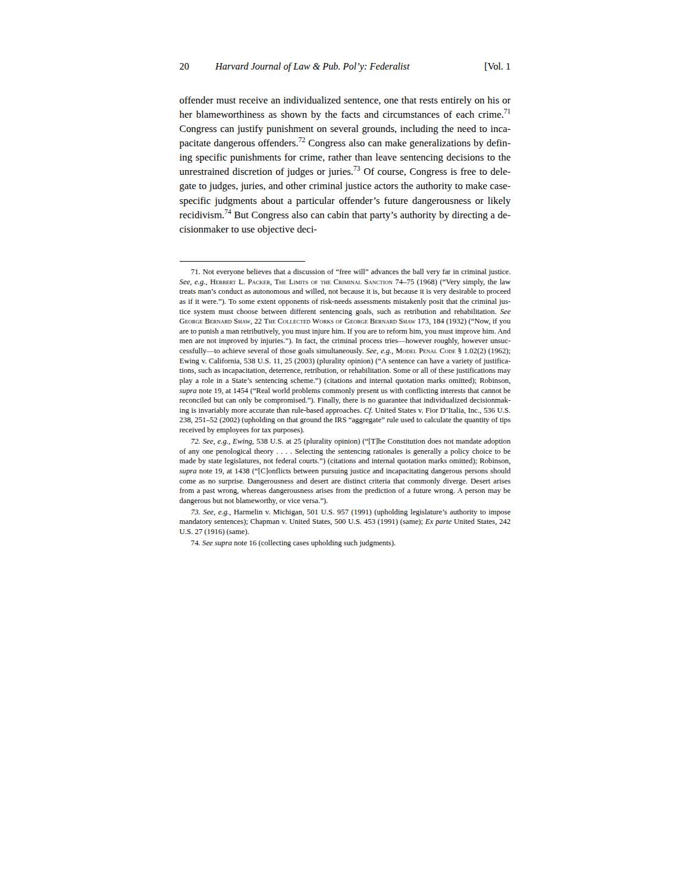20 Harvard Journal of Law & Pub. Pol’y: Federalist [Vol. 1
offender must receive an individualized sentence, one that rests entirely on his or her blameworthiness as shown by the facts and circumstances of each crime.71 Congress can justify punishment on several grounds, including the need to incapacitate dangerous offenders.72 Congress also can make generalizations by defining specific punishments for crime, rather than leave sentencing decisions to the unrestrained discretion of judges or juries.73 Of course, Congress is free to delegate to judges, juries, and other criminal justice actors the authority to make case-specific judgments about a particular offender’s future dangerousness or likely recidivism.74 But Congress also can cabin that party’s authority by directing a decisionmaker to use objective deci-
71. Not everyone believes that a discussion of “free will” advances the ball very far in criminal justice. See, e.g., Herbert L. Packer, The Limits of the Criminal Sanction 74–75 (1968) (“Very simply, the law treats man’s conduct as autonomous and willed, not because it is, but because it is very desirable to proceed as if it were.”). To some extent opponents of risk-needs assessments mistakenly posit that the criminal justice system must choose between different sentencing goals, such as retribution and rehabilitation. See George Bernard Shaw, 22 The Collected Works of George Bernard Shaw 173, 184 (1932) (“Now, if you are to punish a man retributively, you must injure him. If you are to reform him, you must improve him. And men are not improved by injuries.”). In fact, the criminal process tries—however roughly, however unsuccessfully—to achieve several of those goals simultaneously. See, e.g., Model Penal Code § 1.02(2) (1962); Ewing v. California, 538 U.S. 11, 25 (2003) (plurality opinion) (“A sentence can have a variety of justifications, such as incapacitation, deterrence, retribution, or rehabilitation. Some or all of these justifications may play a role in a State’s sentencing scheme.”) (citations and internal quotation marks omitted); Robinson, supra note 19, at 1454 (“Real world problems commonly present us with conflicting interests that cannot be reconciled but can only be compromised.”). Finally, there is no guarantee that individualized decisionmaking is invariably more accurate than rule-based approaches. Cf. United States v. Fior D’Italia, Inc., 536 U.S. 238, 251–52 (2002) (upholding on that ground the IRS “aggregate” rule used to calculate the quantity of tips received by employees for tax purposes).
72. See, e.g., Ewing, 538 U.S. at 25 (plurality opinion) (“[T]he Constitution does not mandate adoption of any one penological theory . . . . Selecting the sentencing rationales is generally a policy choice to be made by state legislatures, not federal courts.”) (citations and internal quotation marks omitted); Robinson, supra note 19, at 1438 (“[C]onflicts between pursuing justice and incapacitating dangerous persons should come as no surprise. Dangerousness and desert are distinct criteria that commonly diverge. Desert arises from a past wrong, whereas dangerousness arises from the prediction of a future wrong. A person may be dangerous but not blameworthy, or vice versa.”).
73. See, e.g., Harmelin v. Michigan, 501 U.S. 957 (1991) (upholding legislature’s authority to impose mandatory sentences); Chapman v. United States, 500 U.S. 453 (1991) (same); Ex parte United States, 242 U.S. 27 (1916) (same).
74. See supra note 16 (collecting cases upholding such judgments).